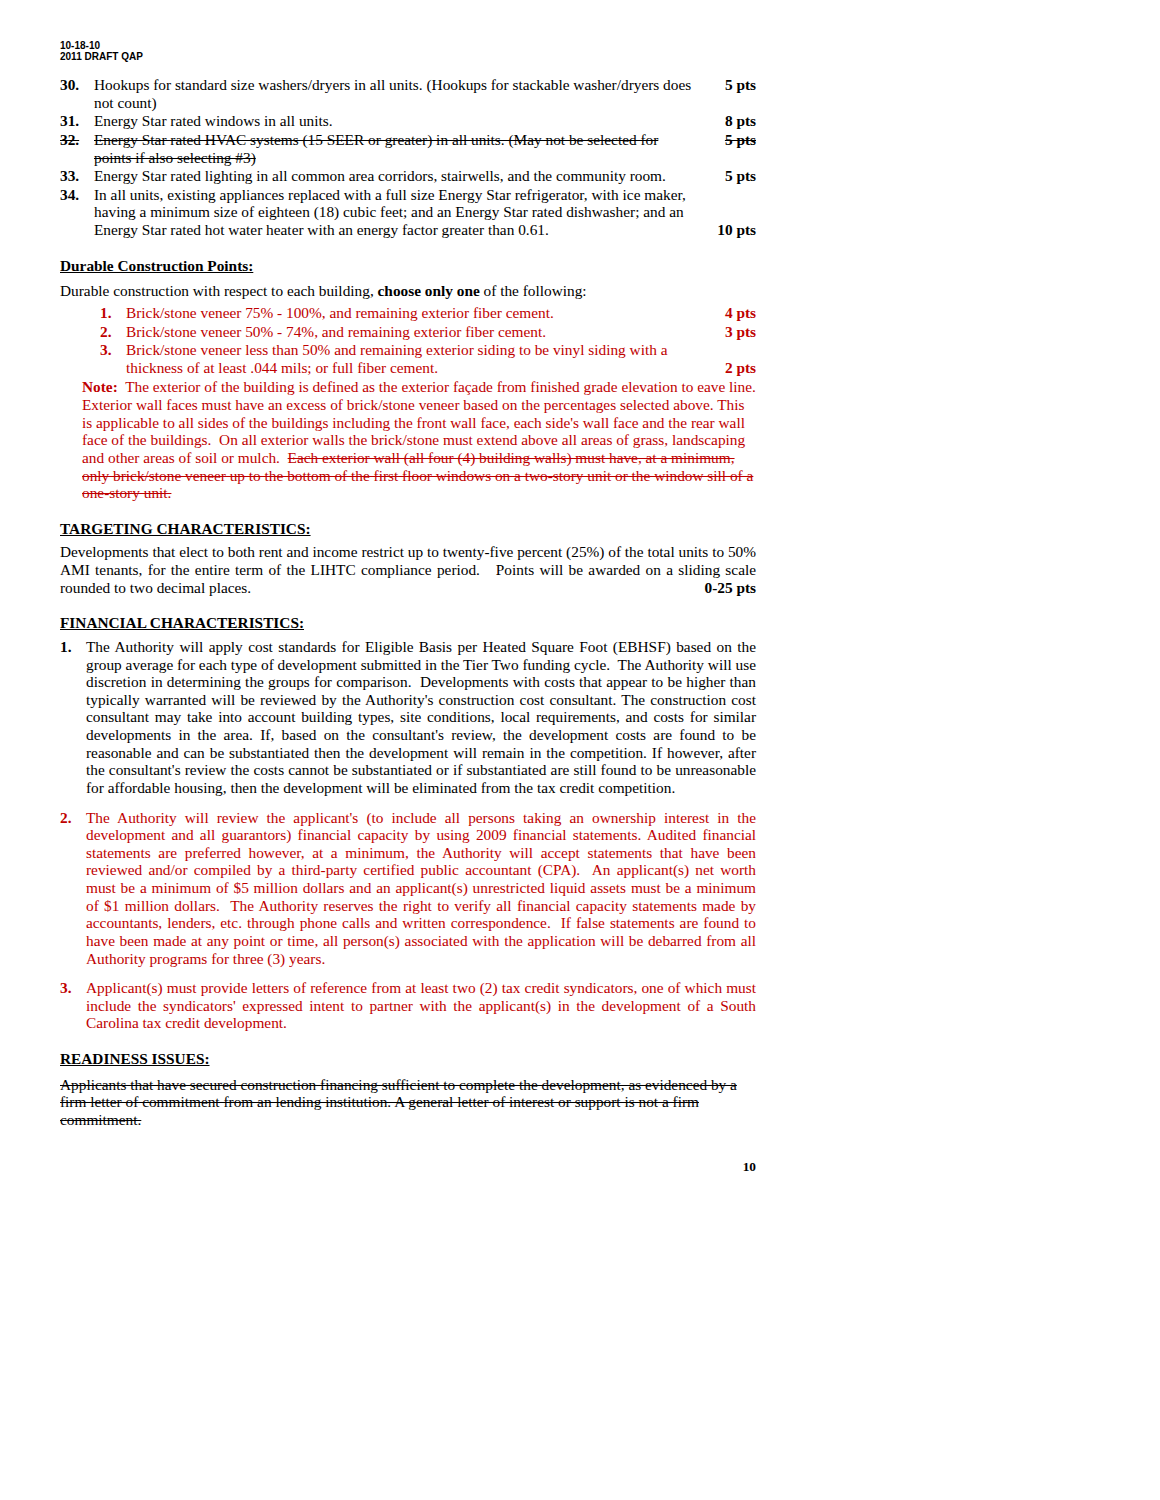10-18-10
2011 DRAFT QAP
30.
Hookups for standard size washers/dryers in all units. (Hookups for stackable washer/dryers does not count)
5 pts
31.
Energy Star rated windows in all units.
8 pts
32.
Energy Star rated HVAC systems (15 SEER or greater) in all units. (May not be selected for points if also selecting #3)
5 pts
33.
Energy Star rated lighting in all common area corridors, stairwells, and the community room.
5 pts
34.
In all units, existing appliances replaced with a full size Energy Star refrigerator, with ice maker, having a minimum size of eighteen (18) cubic feet; and an Energy Star rated dishwasher; and an Energy Star rated hot water heater with an energy factor greater than 0.61.
10 pts
Durable Construction Points:
Durable construction with respect to each building, choose only one of the following:
1.
Brick/stone veneer 75% - 100%, and remaining exterior fiber cement.
4 pts
2.
Brick/stone veneer 50% - 74%, and remaining exterior fiber cement.
3 pts
3.
Brick/stone veneer less than 50% and remaining exterior siding to be vinyl siding with a thickness of at least .044 mils; or full fiber cement.
2 pts
Note: The exterior of the building is defined as the exterior façade from finished grade elevation to eave line. Exterior wall faces must have an excess of brick/stone veneer based on the percentages selected above. This is applicable to all sides of the buildings including the front wall face, each side's wall face and the rear wall face of the buildings. On all exterior walls the brick/stone must extend above all areas of grass, landscaping and other areas of soil or mulch. Each exterior wall (all four (4) building walls) must have, at a minimum, only brick/stone veneer up to the bottom of the first floor windows on a two-story unit or the window sill of a one-story unit.
TARGETING CHARACTERISTICS:
Developments that elect to both rent and income restrict up to twenty-five percent (25%) of the total units to 50% AMI tenants, for the entire term of the LIHTC compliance period. Points will be awarded on a sliding scale rounded to two decimal places. 0-25 pts
FINANCIAL CHARACTERISTICS:
1.
The Authority will apply cost standards for Eligible Basis per Heated Square Foot (EBHSF) based on the group average for each type of development submitted in the Tier Two funding cycle. The Authority will use discretion in determining the groups for comparison. Developments with costs that appear to be higher than typically warranted will be reviewed by the Authority's construction cost consultant. The construction cost consultant may take into account building types, site conditions, local requirements, and costs for similar developments in the area. If, based on the consultant's review, the development costs are found to be reasonable and can be substantiated then the development will remain in the competition. If however, after the consultant's review the costs cannot be substantiated or if substantiated are still found to be unreasonable for affordable housing, then the development will be eliminated from the tax credit competition.
2.
The Authority will review the applicant's (to include all persons taking an ownership interest in the development and all guarantors) financial capacity by using 2009 financial statements. Audited financial statements are preferred however, at a minimum, the Authority will accept statements that have been reviewed and/or compiled by a third-party certified public accountant (CPA). An applicant(s) net worth must be a minimum of $5 million dollars and an applicant(s) unrestricted liquid assets must be a minimum of $1 million dollars. The Authority reserves the right to verify all financial capacity statements made by accountants, lenders, etc. through phone calls and written correspondence. If false statements are found to have been made at any point or time, all person(s) associated with the application will be debarred from all Authority programs for three (3) years.
3.
Applicant(s) must provide letters of reference from at least two (2) tax credit syndicators, one of which must include the syndicators' expressed intent to partner with the applicant(s) in the development of a South Carolina tax credit development.
READINESS ISSUES:
Applicants that have secured construction financing sufficient to complete the development, as evidenced by a firm letter of commitment from an lending institution. A general letter of interest or support is not a firm commitment.
10